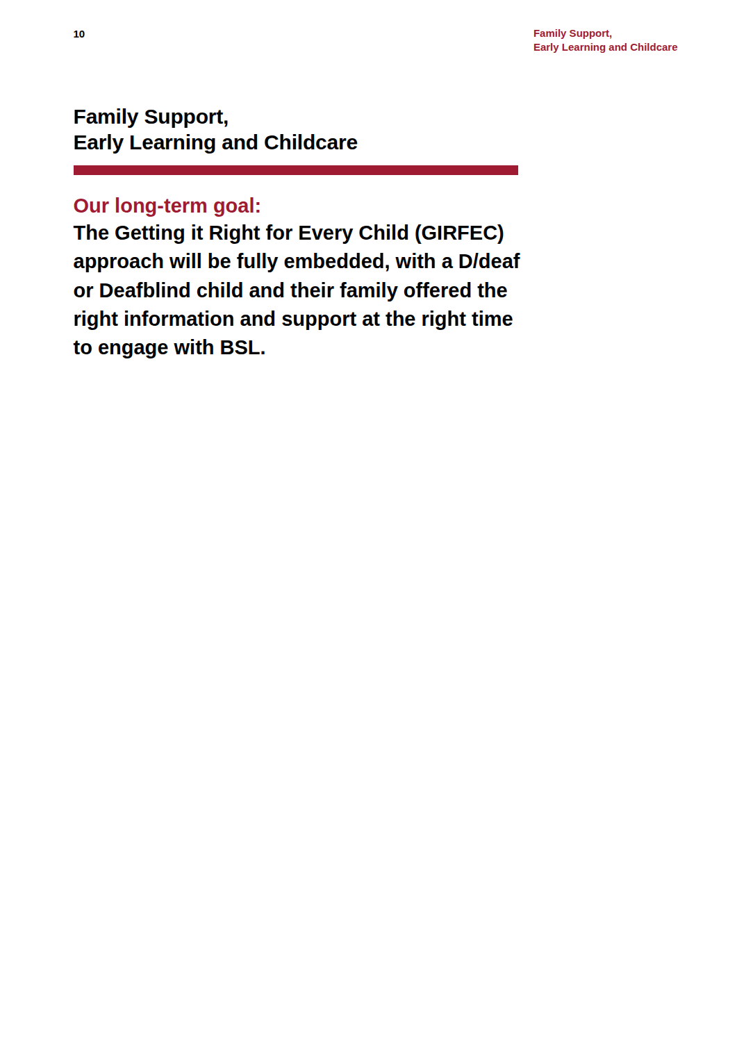10
Family Support,
Early Learning and Childcare
Family Support,
Early Learning and Childcare
Our long-term goal:
The Getting it Right for Every Child (GIRFEC) approach will be fully embedded, with a D/deaf or Deafblind child and their family offered the right information and support at the right time to engage with BSL.